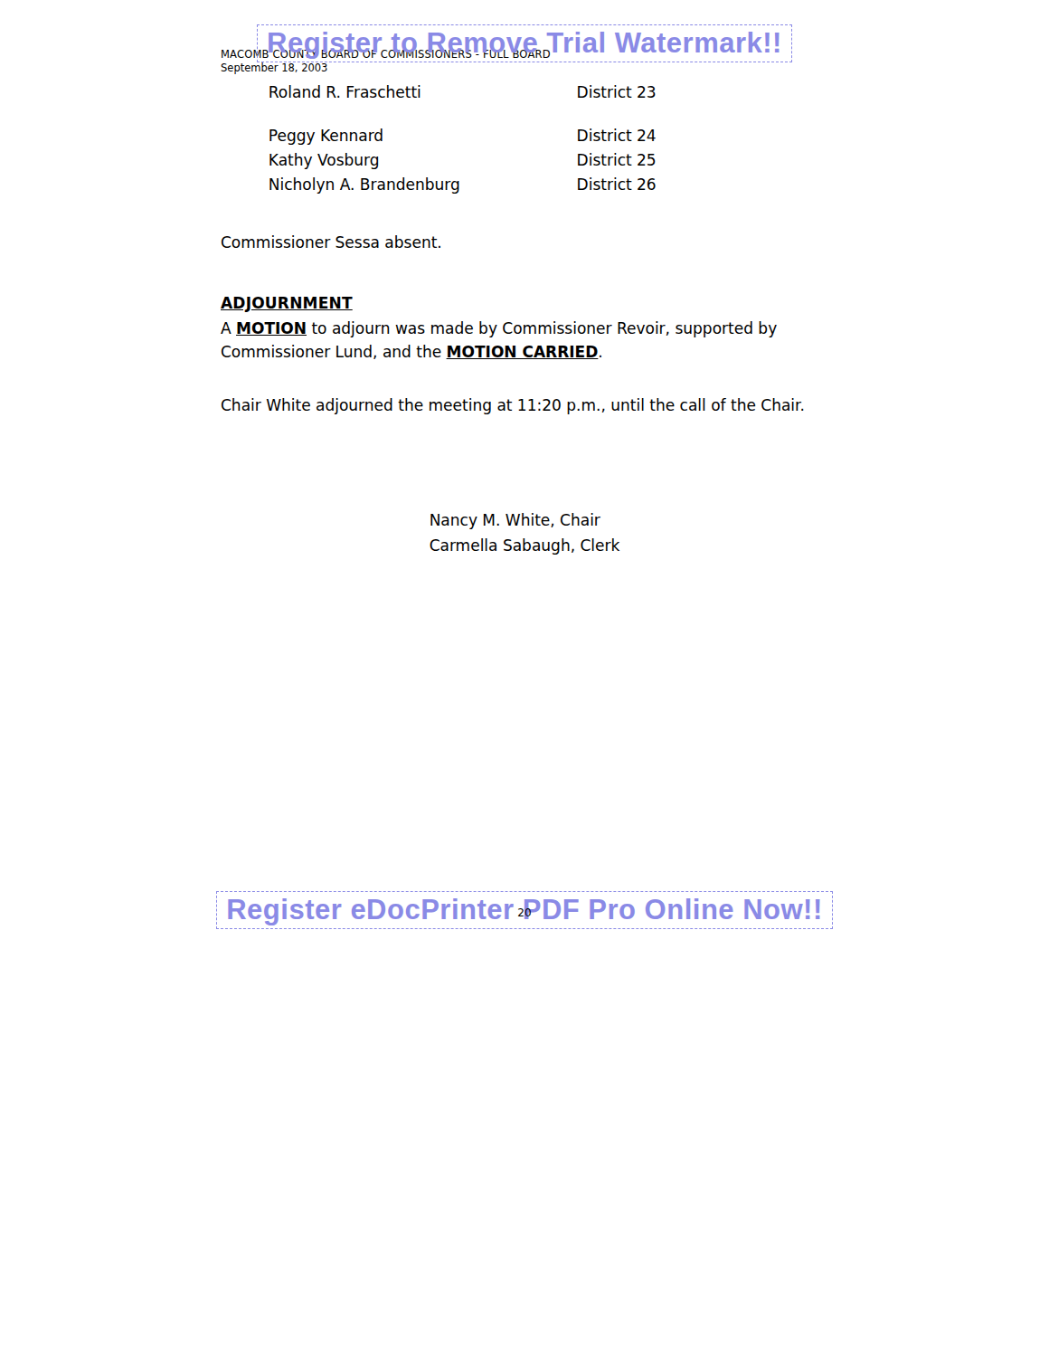Register to Remove Trial Watermark!!
MACOMB COUNTY BOARD OF COMMISSIONERS - FULL BOARD
September 18, 2003
| Roland R. Fraschetti | District 23 |
| Peggy Kennard | District 24 |
| Kathy Vosburg | District 25 |
| Nicholyn A. Brandenburg | District 26 |
Commissioner Sessa absent.
ADJOURNMENT
A MOTION to adjourn was made by Commissioner Revoir, supported by Commissioner Lund, and the MOTION CARRIED.
Chair White adjourned the meeting at 11:20 p.m., until the call of the Chair.
Nancy M. White, Chair
Carmella Sabaugh, Clerk
20
Register eDocPrinter PDF Pro Online Now!!